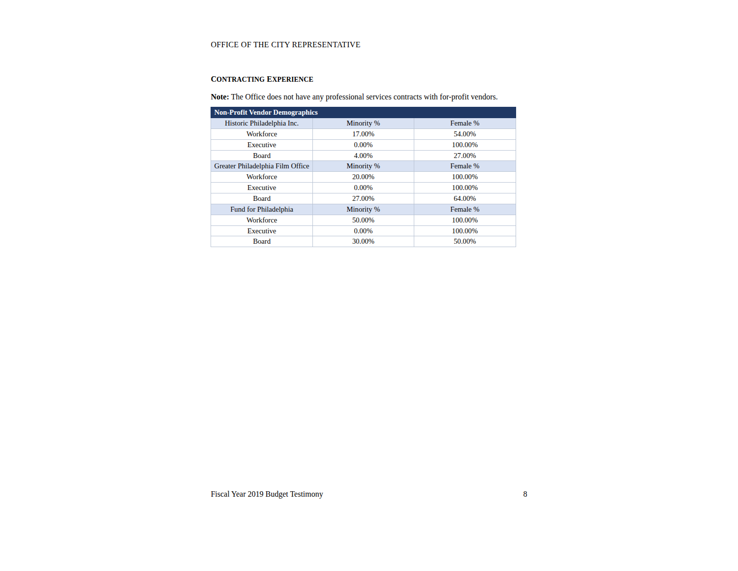OFFICE OF THE CITY REPRESENTATIVE
CONTRACTING EXPERIENCE
Note: The Office does not have any professional services contracts with for-profit vendors.
| Non-Profit Vendor Demographics |
| --- |
| Historic Philadelphia Inc. | Minority % | Female % |
| Workforce | 17.00% | 54.00% |
| Executive | 0.00% | 100.00% |
| Board | 4.00% | 27.00% |
| Greater Philadelphia Film Office | Minority % | Female % |
| Workforce | 20.00% | 100.00% |
| Executive | 0.00% | 100.00% |
| Board | 27.00% | 64.00% |
| Fund for Philadelphia | Minority % | Female % |
| Workforce | 50.00% | 100.00% |
| Executive | 0.00% | 100.00% |
| Board | 30.00% | 50.00% |
Fiscal Year 2019 Budget Testimony
8